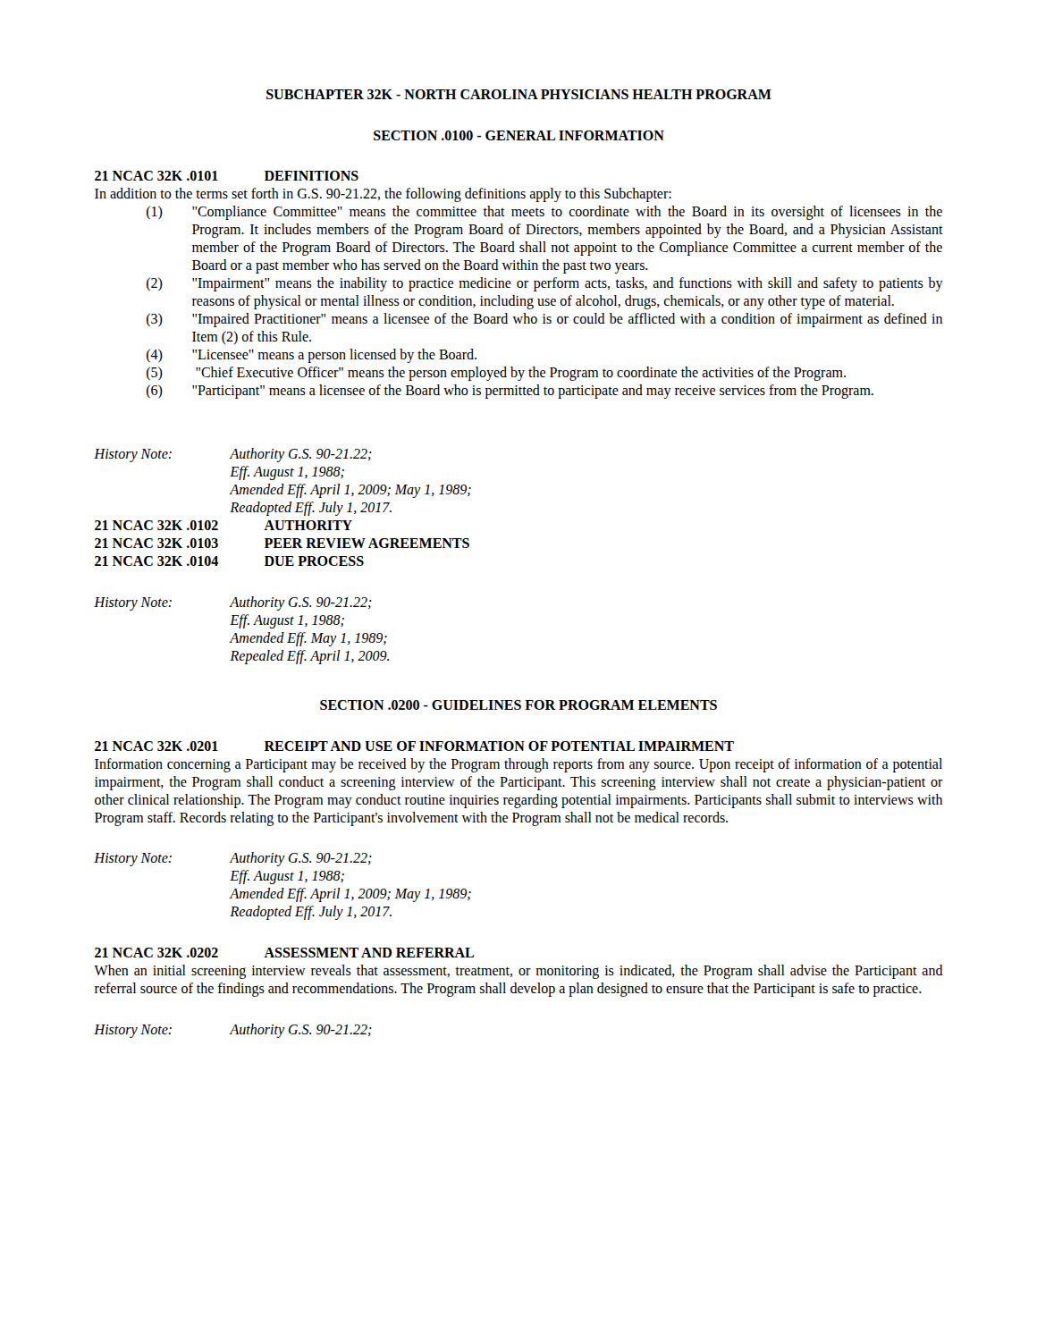SUBCHAPTER 32K - NORTH CAROLINA PHYSICIANS HEALTH PROGRAM
SECTION .0100 - GENERAL INFORMATION
21 NCAC 32K .0101 DEFINITIONS
In addition to the terms set forth in G.S. 90-21.22, the following definitions apply to this Subchapter:
(1)"Compliance Committee" means the committee that meets to coordinate with the Board in its oversight of licensees in the Program. It includes members of the Program Board of Directors, members appointed by the Board, and a Physician Assistant member of the Program Board of Directors. The Board shall not appoint to the Compliance Committee a current member of the Board or a past member who has served on the Board within the past two years.
(2)"Impairment" means the inability to practice medicine or perform acts, tasks, and functions with skill and safety to patients by reasons of physical or mental illness or condition, including use of alcohol, drugs, chemicals, or any other type of material.
(3)"Impaired Practitioner" means a licensee of the Board who is or could be afflicted with a condition of impairment as defined in Item (2) of this Rule.
(4)"Licensee" means a person licensed by the Board.
(5) "Chief Executive Officer" means the person employed by the Program to coordinate the activities of the Program.
(6)"Participant" means a licensee of the Board who is permitted to participate and may receive services from the Program.
History Note:
Authority G.S. 90-21.22;
Eff. August 1, 1988;
Amended Eff. April 1, 2009; May 1, 1989;
Readopted Eff. July 1, 2017.
21 NCAC 32K .0102 AUTHORITY
21 NCAC 32K .0103 PEER REVIEW AGREEMENTS
21 NCAC 32K .0104 DUE PROCESS
History Note:
Authority G.S. 90-21.22;
Eff. August 1, 1988;
Amended Eff. May 1, 1989;
Repealed Eff. April 1, 2009.
SECTION .0200 - GUIDELINES FOR PROGRAM ELEMENTS
21 NCAC 32K .0201 RECEIPT AND USE OF INFORMATION OF POTENTIAL IMPAIRMENT
Information concerning a Participant may be received by the Program through reports from any source. Upon receipt of information of a potential impairment, the Program shall conduct a screening interview of the Participant. This screening interview shall not create a physician-patient or other clinical relationship. The Program may conduct routine inquiries regarding potential impairments. Participants shall submit to interviews with Program staff. Records relating to the Participant's involvement with the Program shall not be medical records.
History Note:
Authority G.S. 90-21.22;
Eff. August 1, 1988;
Amended Eff. April 1, 2009; May 1, 1989;
Readopted Eff. July 1, 2017.
21 NCAC 32K .0202 ASSESSMENT AND REFERRAL
When an initial screening interview reveals that assessment, treatment, or monitoring is indicated, the Program shall advise the Participant and referral source of the findings and recommendations. The Program shall develop a plan designed to ensure that the Participant is safe to practice.
History Note:
Authority G.S. 90-21.22;